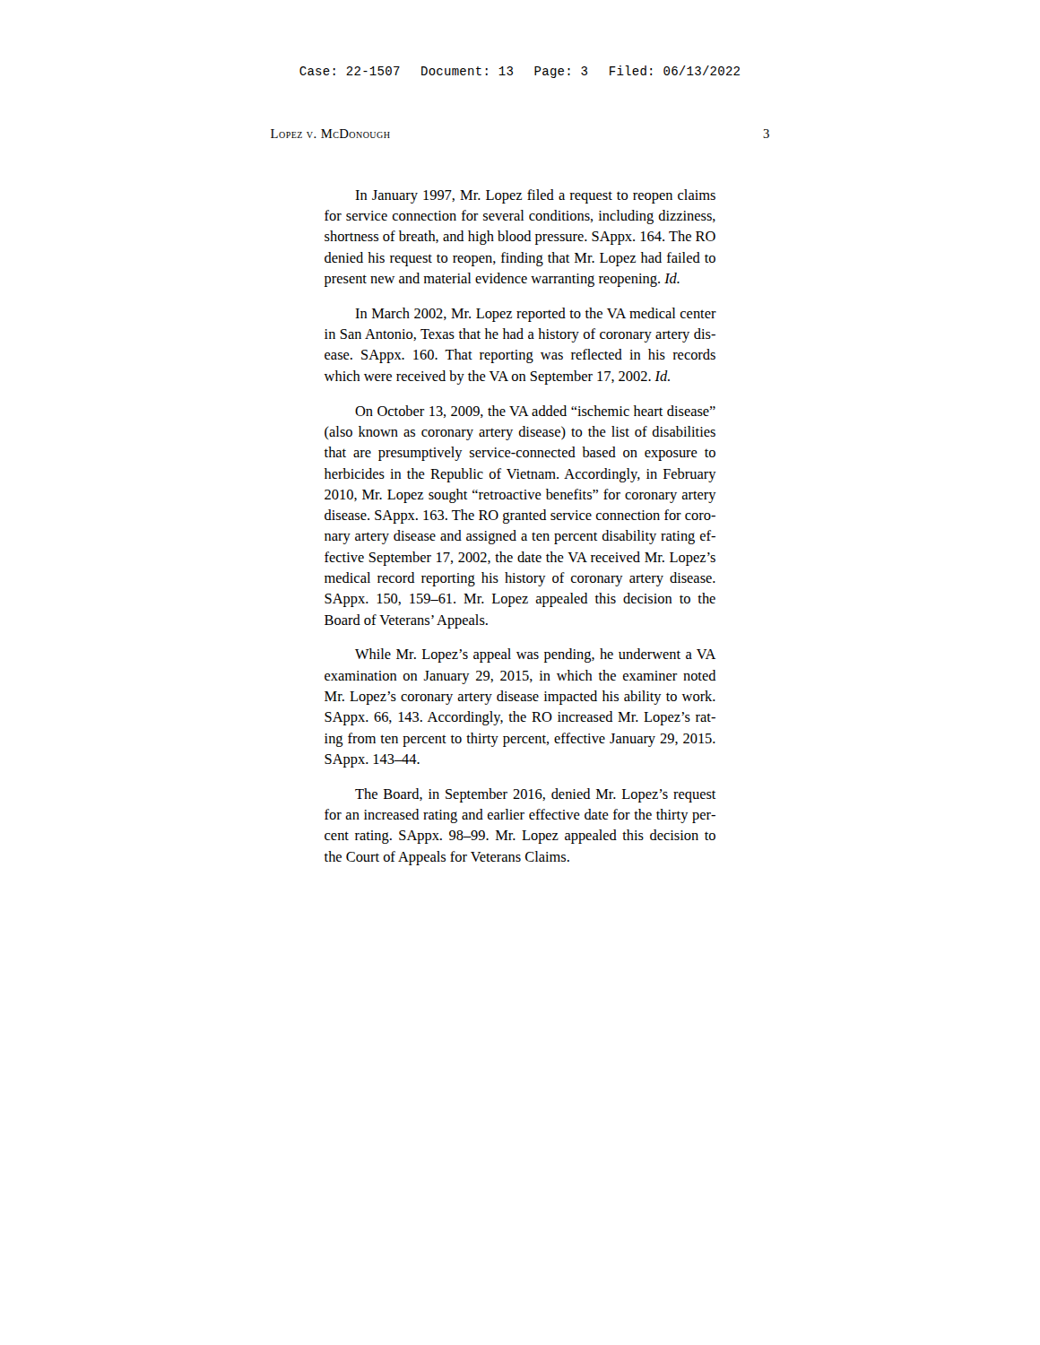Case: 22-1507 Document: 13 Page: 3 Filed: 06/13/2022
Lopez v. McDonough 3
In January 1997, Mr. Lopez filed a request to reopen claims for service connection for several conditions, including dizziness, shortness of breath, and high blood pressure. SAppx. 164. The RO denied his request to reopen, finding that Mr. Lopez had failed to present new and material evidence warranting reopening. Id.
In March 2002, Mr. Lopez reported to the VA medical center in San Antonio, Texas that he had a history of coronary artery disease. SAppx. 160. That reporting was reflected in his records which were received by the VA on September 17, 2002. Id.
On October 13, 2009, the VA added “ischemic heart disease” (also known as coronary artery disease) to the list of disabilities that are presumptively service-connected based on exposure to herbicides in the Republic of Vietnam. Accordingly, in February 2010, Mr. Lopez sought “retroactive benefits” for coronary artery disease. SAppx. 163. The RO granted service connection for coronary artery disease and assigned a ten percent disability rating effective September 17, 2002, the date the VA received Mr. Lopez’s medical record reporting his history of coronary artery disease. SAppx. 150, 159–61. Mr. Lopez appealed this decision to the Board of Veterans’ Appeals.
While Mr. Lopez’s appeal was pending, he underwent a VA examination on January 29, 2015, in which the examiner noted Mr. Lopez’s coronary artery disease impacted his ability to work. SAppx. 66, 143. Accordingly, the RO increased Mr. Lopez’s rating from ten percent to thirty percent, effective January 29, 2015. SAppx. 143–44.
The Board, in September 2016, denied Mr. Lopez’s request for an increased rating and earlier effective date for the thirty percent rating. SAppx. 98–99. Mr. Lopez appealed this decision to the Court of Appeals for Veterans Claims.